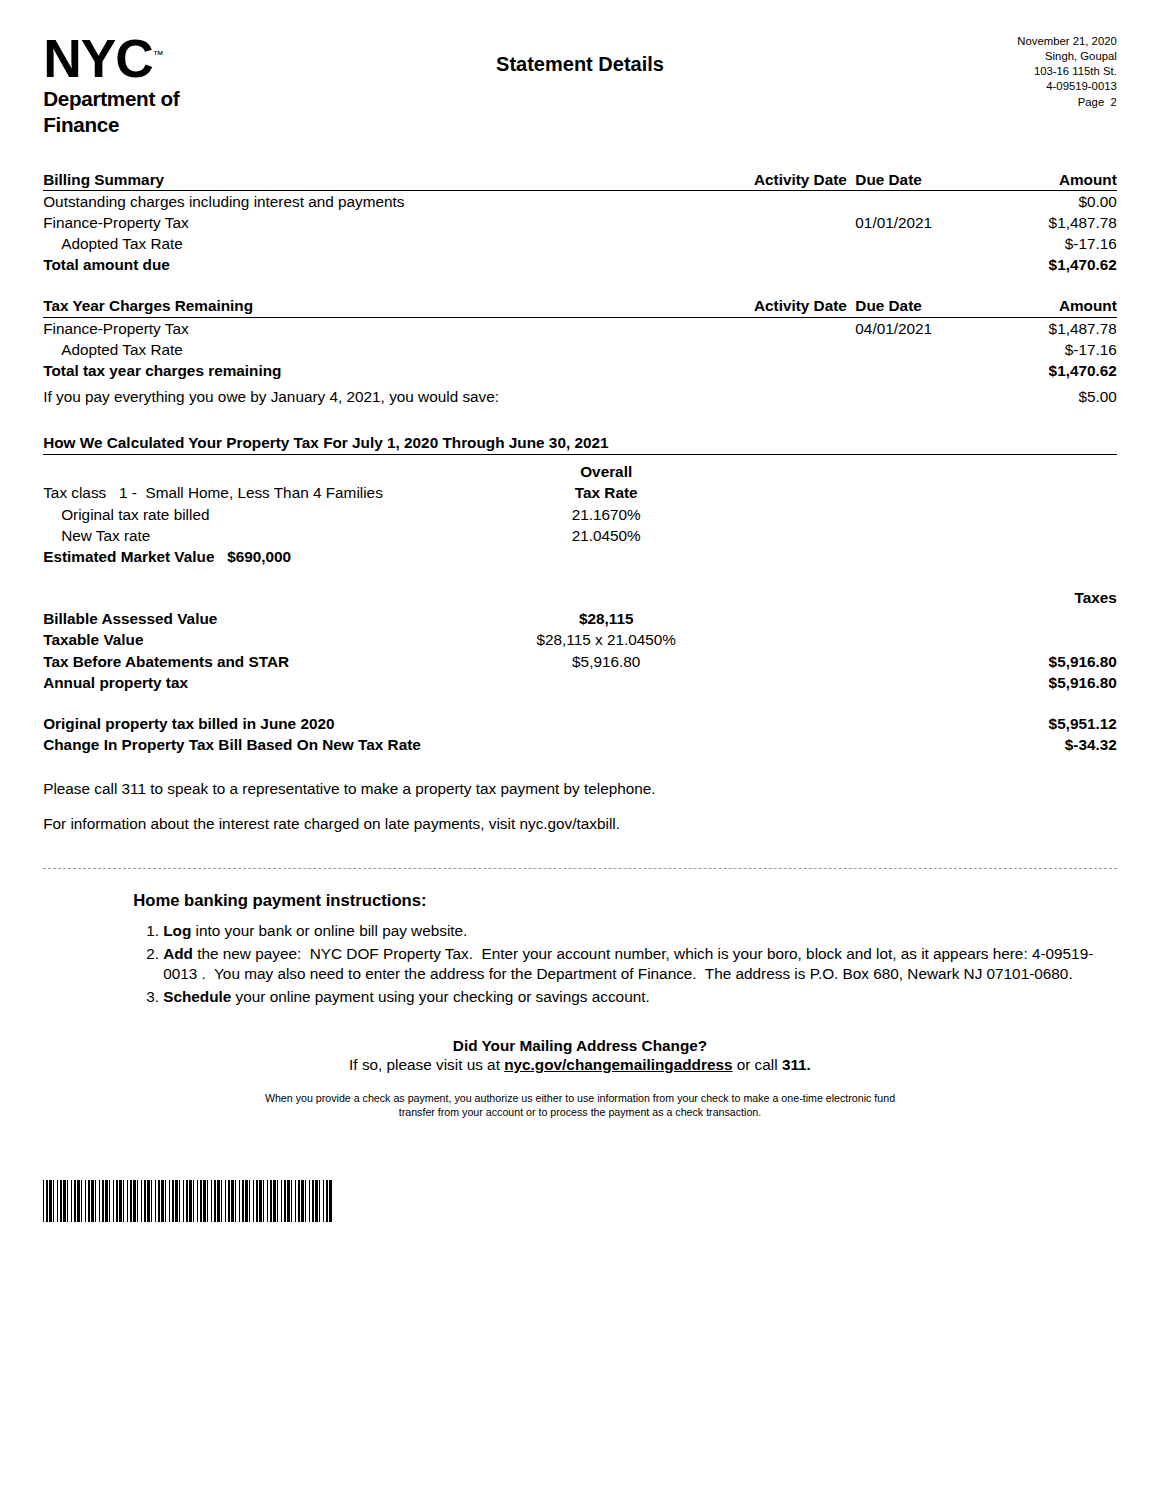NYC™
Department of Finance
Statement Details
November 21, 2020
Singh, Goupal
103-16 115th St.
4-09519-0013
Page 2
| Billing Summary | Activity Date | Due Date | Amount |
| Outstanding charges including interest and payments | | | $0.00 |
| Finance-Property Tax | | 01/01/2021 | $1,487.78 |
| Adopted Tax Rate | | | $-17.16 |
| Total amount due | | | $1,470.62 |
| Tax Year Charges Remaining | Activity Date | Due Date | Amount |
| Finance-Property Tax | | 04/01/2021 | $1,487.78 |
| Adopted Tax Rate | | | $-17.16 |
| Total tax year charges remaining | | | $1,470.62 |
| If you pay everything you owe by January 4, 2021, you would save: | $5.00 |
How We Calculated Your Property Tax For July 1, 2020 Through June 30, 2021
| | Overall | |
| Tax class 1 - Small Home, Less Than 4 Families | Tax Rate | |
| Original tax rate billed | 21.1670% | |
| New Tax rate | 21.0450% | |
| Estimated Market Value $690,000 | | |
| | | Taxes |
| Billable Assessed Value | $28,115 | |
| Taxable Value | $28,115 x 21.0450% | |
| Tax Before Abatements and STAR | $5,916.80 | $5,916.80 |
| Annual property tax | | $5,916.80 |
| Original property tax billed in June 2020 | | $5,951.12 |
| Change In Property Tax Bill Based On New Tax Rate | | $-34.32 |
Please call 311 to speak to a representative to make a property tax payment by telephone.
For information about the interest rate charged on late payments, visit nyc.gov/taxbill.
Home banking payment instructions:
Log into your bank or online bill pay website.
Add the new payee: NYC DOF Property Tax. Enter your account number, which is your boro, block and lot, as it appears here: 4-09519-0013 . You may also need to enter the address for the Department of Finance. The address is P.O. Box 680, Newark NJ 07101-0680.
Schedule your online payment using your checking or savings account.
Did Your Mailing Address Change?
If so, please visit us at nyc.gov/changemailingaddress or call 311.
When you provide a check as payment, you authorize us either to use information from your check to make a one-time electronic fund
transfer from your account or to process the payment as a check transaction.